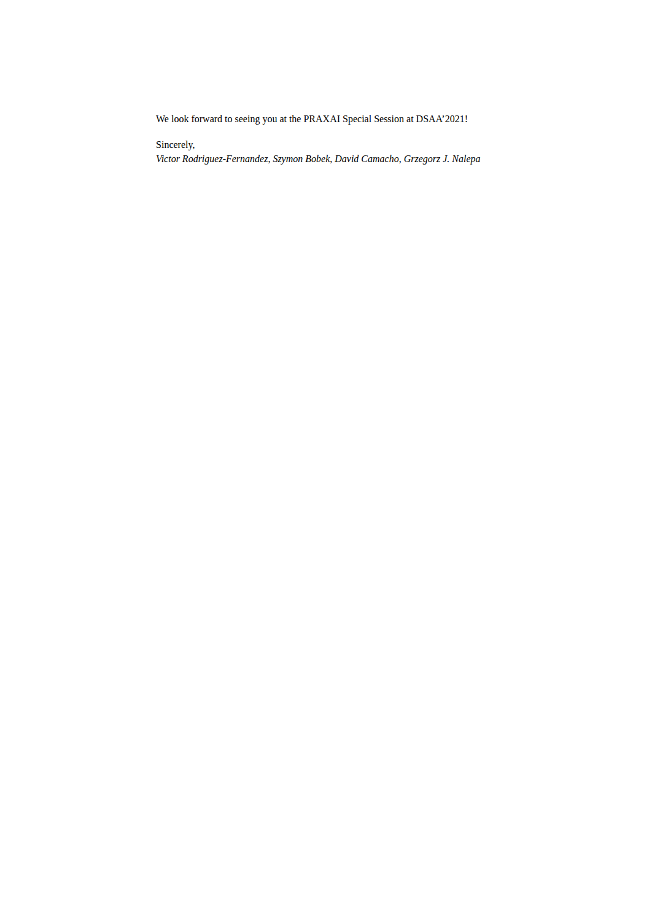We look forward to seeing you at the PRAXAI Special Session at DSAA’2021!
Sincerely,
Victor Rodriguez-Fernandez, Szymon Bobek, David Camacho, Grzegorz J. Nalepa